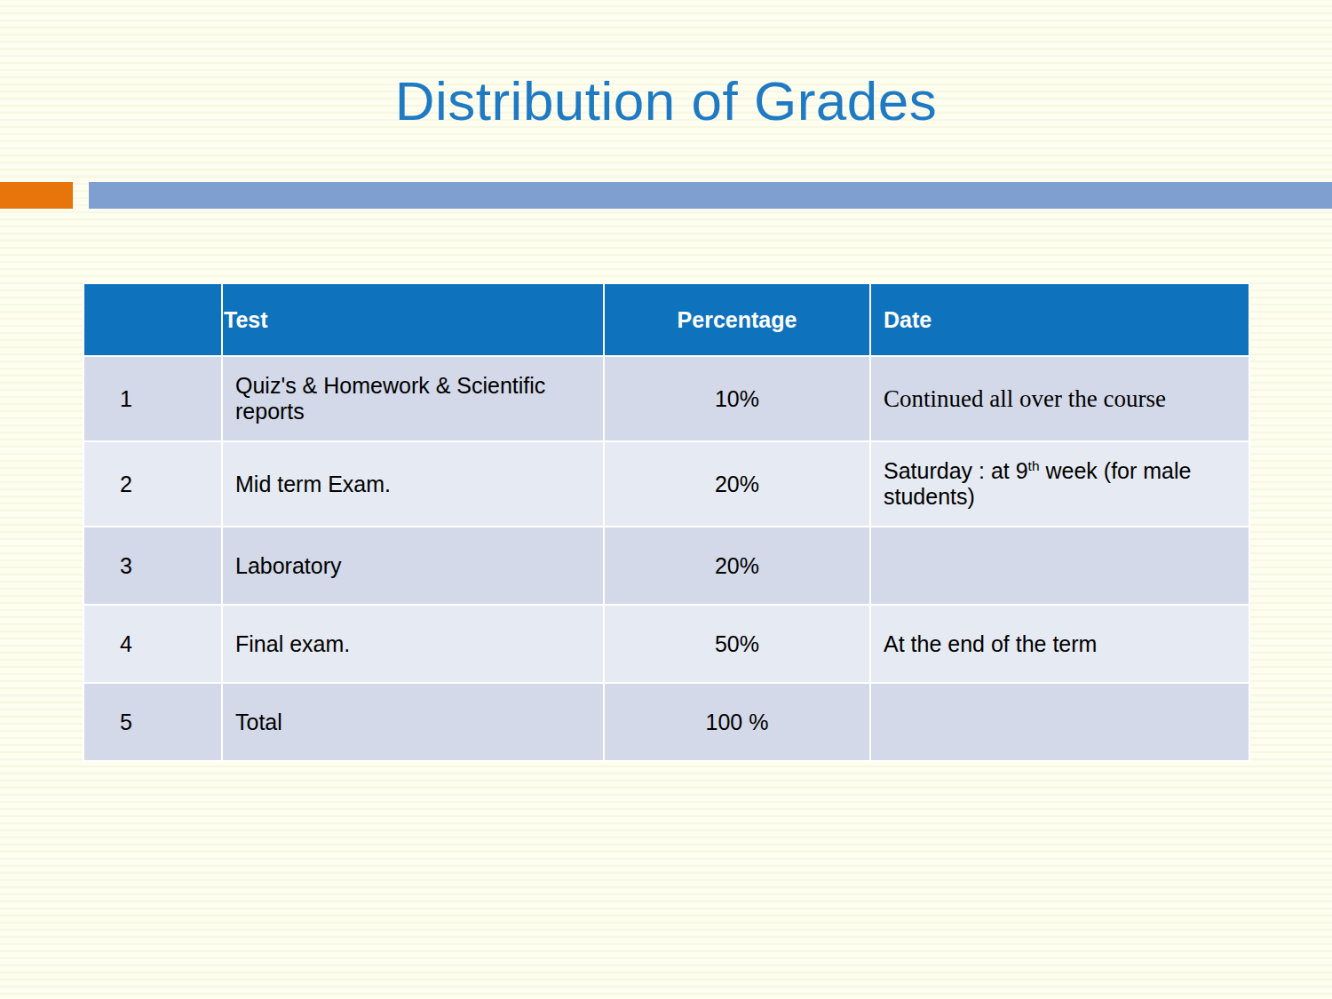Distribution of Grades
| | Test | Percentage | Date |
| --- | --- | --- | --- |
| 1 | Quiz's & Homework & Scientific reports | 10% | Continued all over the course |
| 2 | Mid term Exam. | 20% | Saturday : at 9 th week (for male students) |
| 3 | Laboratory | 20% | |
| 4 | Final exam. | 50% | At the end of the term |
| 5 | Total | 100 % | |